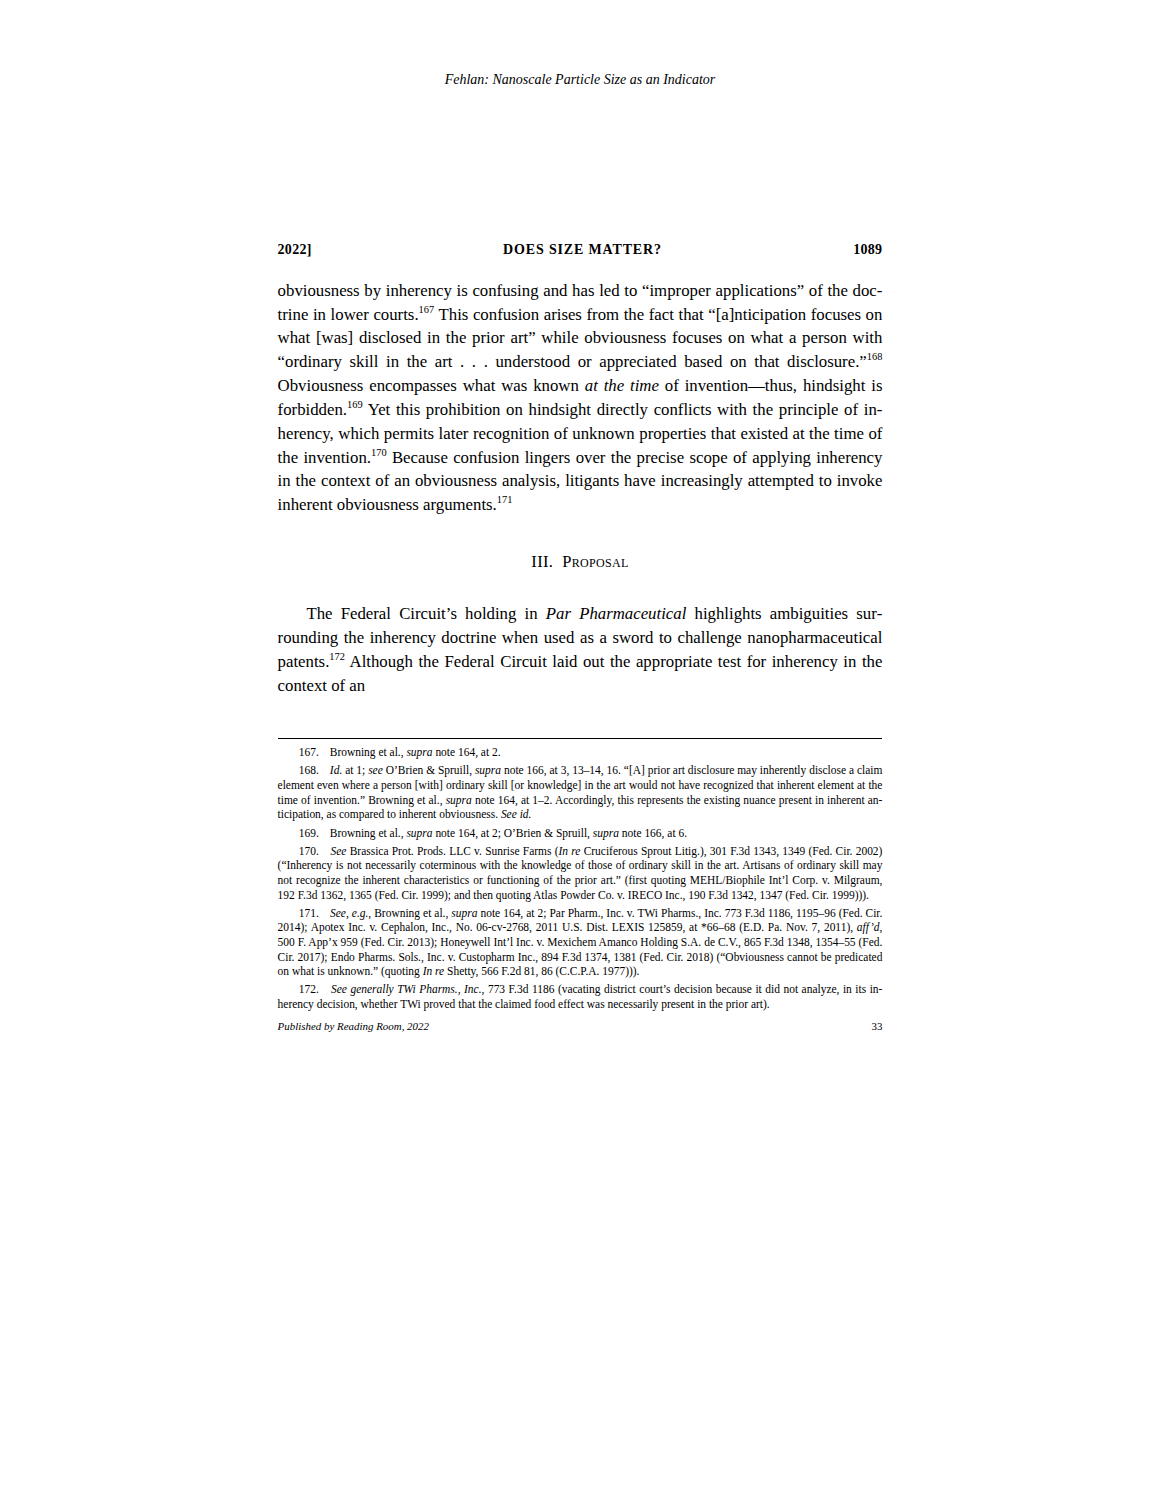Fehlan: Nanoscale Particle Size as an Indicator
2022] DOES SIZE MATTER? 1089
obviousness by inherency is confusing and has led to “improper applications” of the doctrine in lower courts.167 This confusion arises from the fact that “[a]nticipation focuses on what [was] disclosed in the prior art” while obviousness focuses on what a person with “ordinary skill in the art . . . understood or appreciated based on that disclosure.”168 Obviousness encompasses what was known at the time of invention—thus, hindsight is forbidden.169 Yet this prohibition on hindsight directly conflicts with the principle of inherency, which permits later recognition of unknown properties that existed at the time of the invention.170 Because confusion lingers over the precise scope of applying inherency in the context of an obviousness analysis, litigants have increasingly attempted to invoke inherent obviousness arguments.171
III. Proposal
The Federal Circuit’s holding in Par Pharmaceutical highlights ambiguities surrounding the inherency doctrine when used as a sword to challenge nanopharmaceutical patents.172 Although the Federal Circuit laid out the appropriate test for inherency in the context of an
167. Browning et al., supra note 164, at 2.
168. Id. at 1; see O’Brien & Spruill, supra note 166, at 3, 13–14, 16. “[A] prior art disclosure may inherently disclose a claim element even where a person [with] ordinary skill [or knowledge] in the art would not have recognized that inherent element at the time of invention.” Browning et al., supra note 164, at 1–2. Accordingly, this represents the existing nuance present in inherent anticipation, as compared to inherent obviousness. See id.
169. Browning et al., supra note 164, at 2; O’Brien & Spruill, supra note 166, at 6.
170. See Brassica Prot. Prods. LLC v. Sunrise Farms (In re Cruciferous Sprout Litig.), 301 F.3d 1343, 1349 (Fed. Cir. 2002) (“Inherency is not necessarily coterminous with the knowledge of those of ordinary skill in the art. Artisans of ordinary skill may not recognize the inherent characteristics or functioning of the prior art.” (first quoting MEHL/Biophile Int’l Corp. v. Milgraum, 192 F.3d 1362, 1365 (Fed. Cir. 1999); and then quoting Atlas Powder Co. v. IRECO Inc., 190 F.3d 1342, 1347 (Fed. Cir. 1999))).
171. See, e.g., Browning et al., supra note 164, at 2; Par Pharm., Inc. v. TWi Pharms., Inc. 773 F.3d 1186, 1195–96 (Fed. Cir. 2014); Apotex Inc. v. Cephalon, Inc., No. 06-cv-2768, 2011 U.S. Dist. LEXIS 125859, at *66–68 (E.D. Pa. Nov. 7, 2011), aff’d, 500 F. App’x 959 (Fed. Cir. 2013); Honeywell Int’l Inc. v. Mexichem Amanco Holding S.A. de C.V., 865 F.3d 1348, 1354–55 (Fed. Cir. 2017); Endo Pharms. Sols., Inc. v. Custopharm Inc., 894 F.3d 1374, 1381 (Fed. Cir. 2018) (“Obviousness cannot be predicated on what is unknown.” (quoting In re Shetty, 566 F.2d 81, 86 (C.C.P.A. 1977))).
172. See generally TWi Pharms., Inc., 773 F.3d 1186 (vacating district court’s decision because it did not analyze, in its inherency decision, whether TWi proved that the claimed food effect was necessarily present in the prior art).
Published by Reading Room, 2022 33